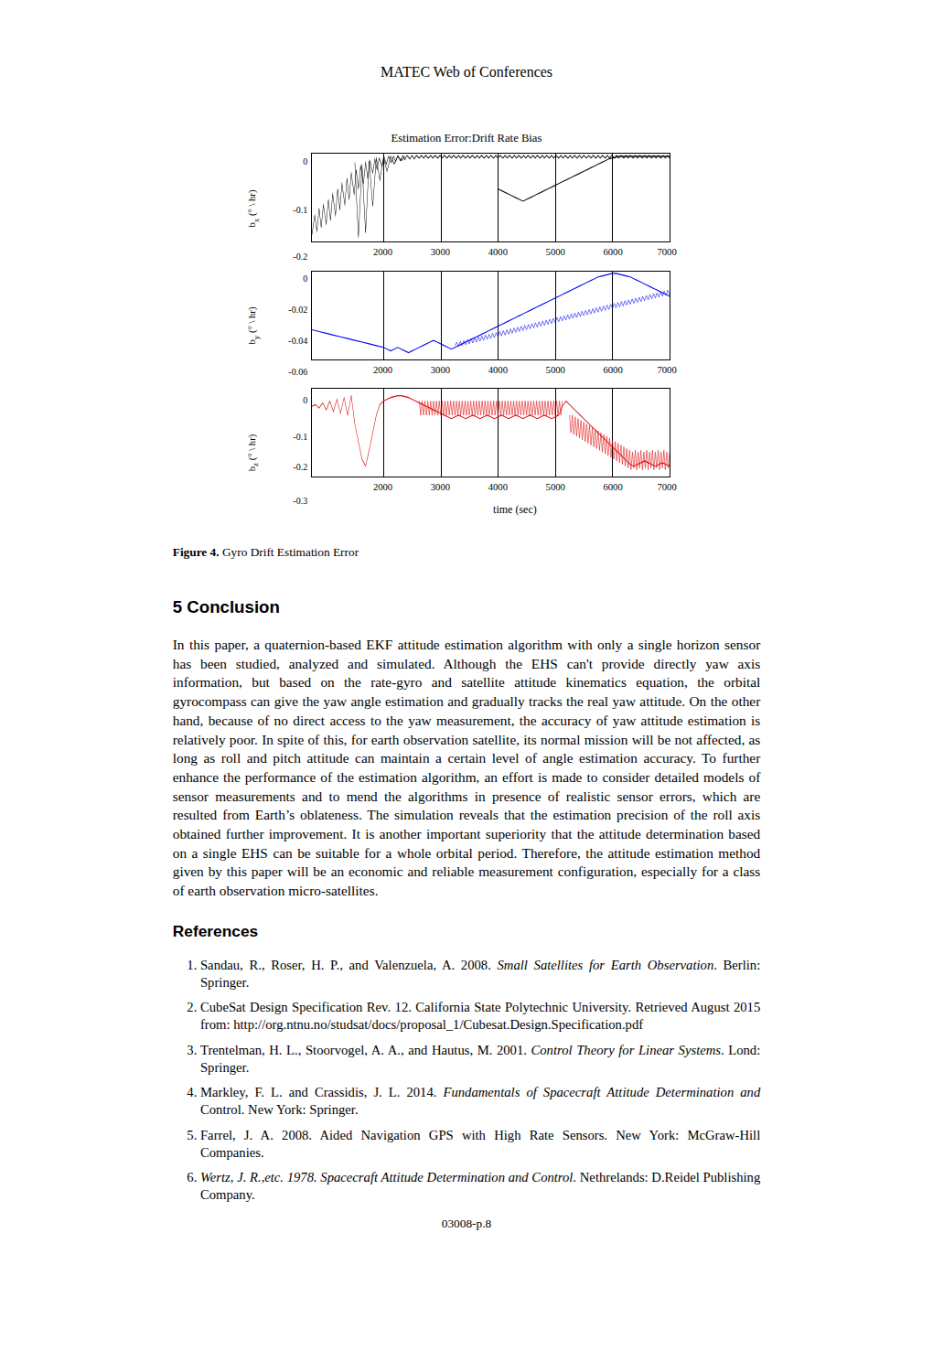MATEC Web of Conferences
Estimation Error:Drift Rate Bias
bx (° \ hr)
0 -0.1 -0.2
2000 3000 4000 5000 6000 7000
by (° \ hr)
0 -0.02 -0.04 -0.06
2000 3000 4000 5000 6000 7000
bz (° \ hr)
0 -0.1 -0.2 -0.3
2000 3000 4000 5000 6000 7000
time (sec)
Figure 4. Gyro Drift Estimation Error
5 Conclusion
In this paper, a quaternion-based EKF attitude estimation algorithm with only a single horizon sensor has been studied, analyzed and simulated. Although the EHS can't provide directly yaw axis information, but based on the rate-gyro and satellite attitude kinematics equation, the orbital gyrocompass can give the yaw angle estimation and gradually tracks the real yaw attitude. On the other hand, because of no direct access to the yaw measurement, the accuracy of yaw attitude estimation is relatively poor. In spite of this, for earth observation satellite, its normal mission will be not affected, as long as roll and pitch attitude can maintain a certain level of angle estimation accuracy. To further enhance the performance of the estimation algorithm, an effort is made to consider detailed models of sensor measurements and to mend the algorithms in presence of realistic sensor errors, which are resulted from Earth’s oblateness. The simulation reveals that the estimation precision of the roll axis obtained further improvement. It is another important superiority that the attitude determination based on a single EHS can be suitable for a whole orbital period. Therefore, the attitude estimation method given by this paper will be an economic and reliable measurement configuration, especially for a class of earth observation micro-satellites.
References
Sandau, R., Roser, H. P., and Valenzuela, A. 2008. Small Satellites for Earth Observation. Berlin: Springer.
CubeSat Design Specification Rev. 12. California State Polytechnic University. Retrieved August 2015 from: http://org.ntnu.no/studsat/docs/proposal_1/Cubesat.Design.Specification.pdf
Trentelman, H. L., Stoorvogel, A. A., and Hautus, M. 2001. Control Theory for Linear Systems. Lond: Springer.
Markley, F. L. and Crassidis, J. L. 2014. Fundamentals of Spacecraft Attitude Determination and Control. New York: Springer.
Farrel, J. A. 2008. Aided Navigation GPS with High Rate Sensors. New York: McGraw-Hill Companies.
Wertz, J. R.,etc. 1978. Spacecraft Attitude Determination and Control. Nethrelands: D.Reidel Publishing Company.
03008-p.8